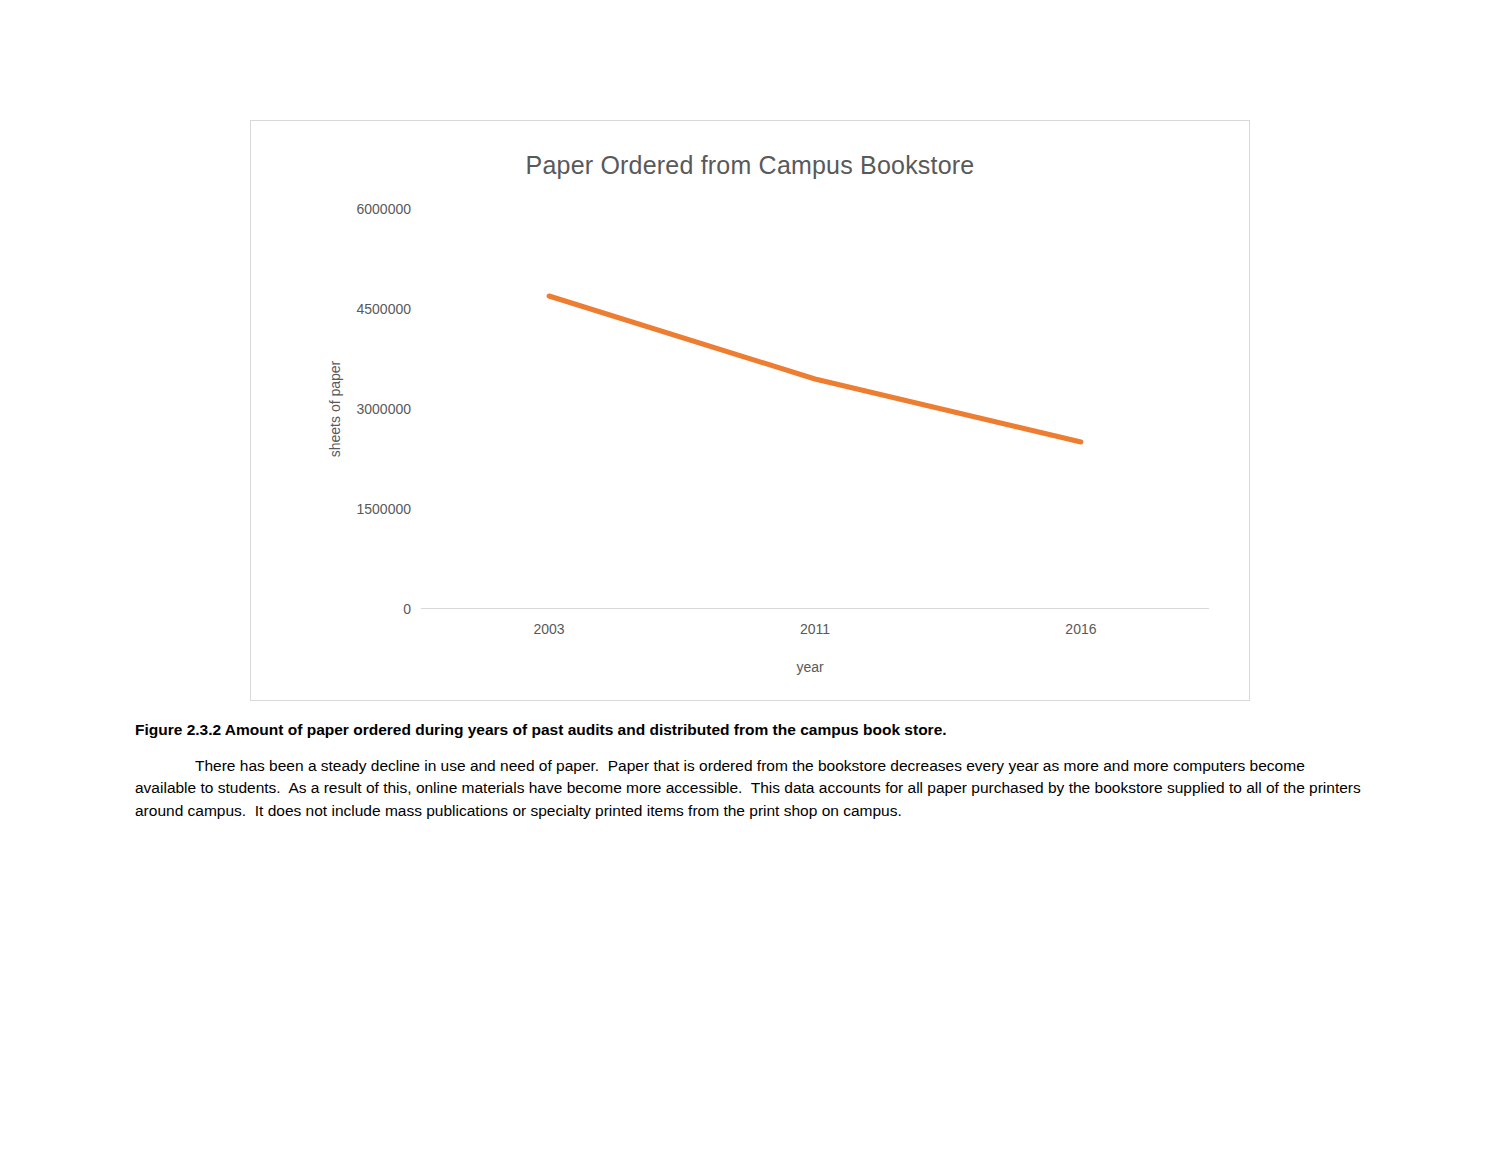Paper Ordered from Campus Bookstore
sheets of paper
6000000 4500000 3000000 1500000 0
2003 2011 2016
year
Figure 2.3.2 Amount of paper ordered during years of past audits and distributed from the campus book store.
There has been a steady decline in use and need of paper. Paper that is ordered from the bookstore decreases every year as more and more computers become available to students. As a result of this, online materials have become more accessible. This data accounts for all paper purchased by the bookstore supplied to all of the printers around campus. It does not include mass publications or specialty printed items from the print shop on campus.